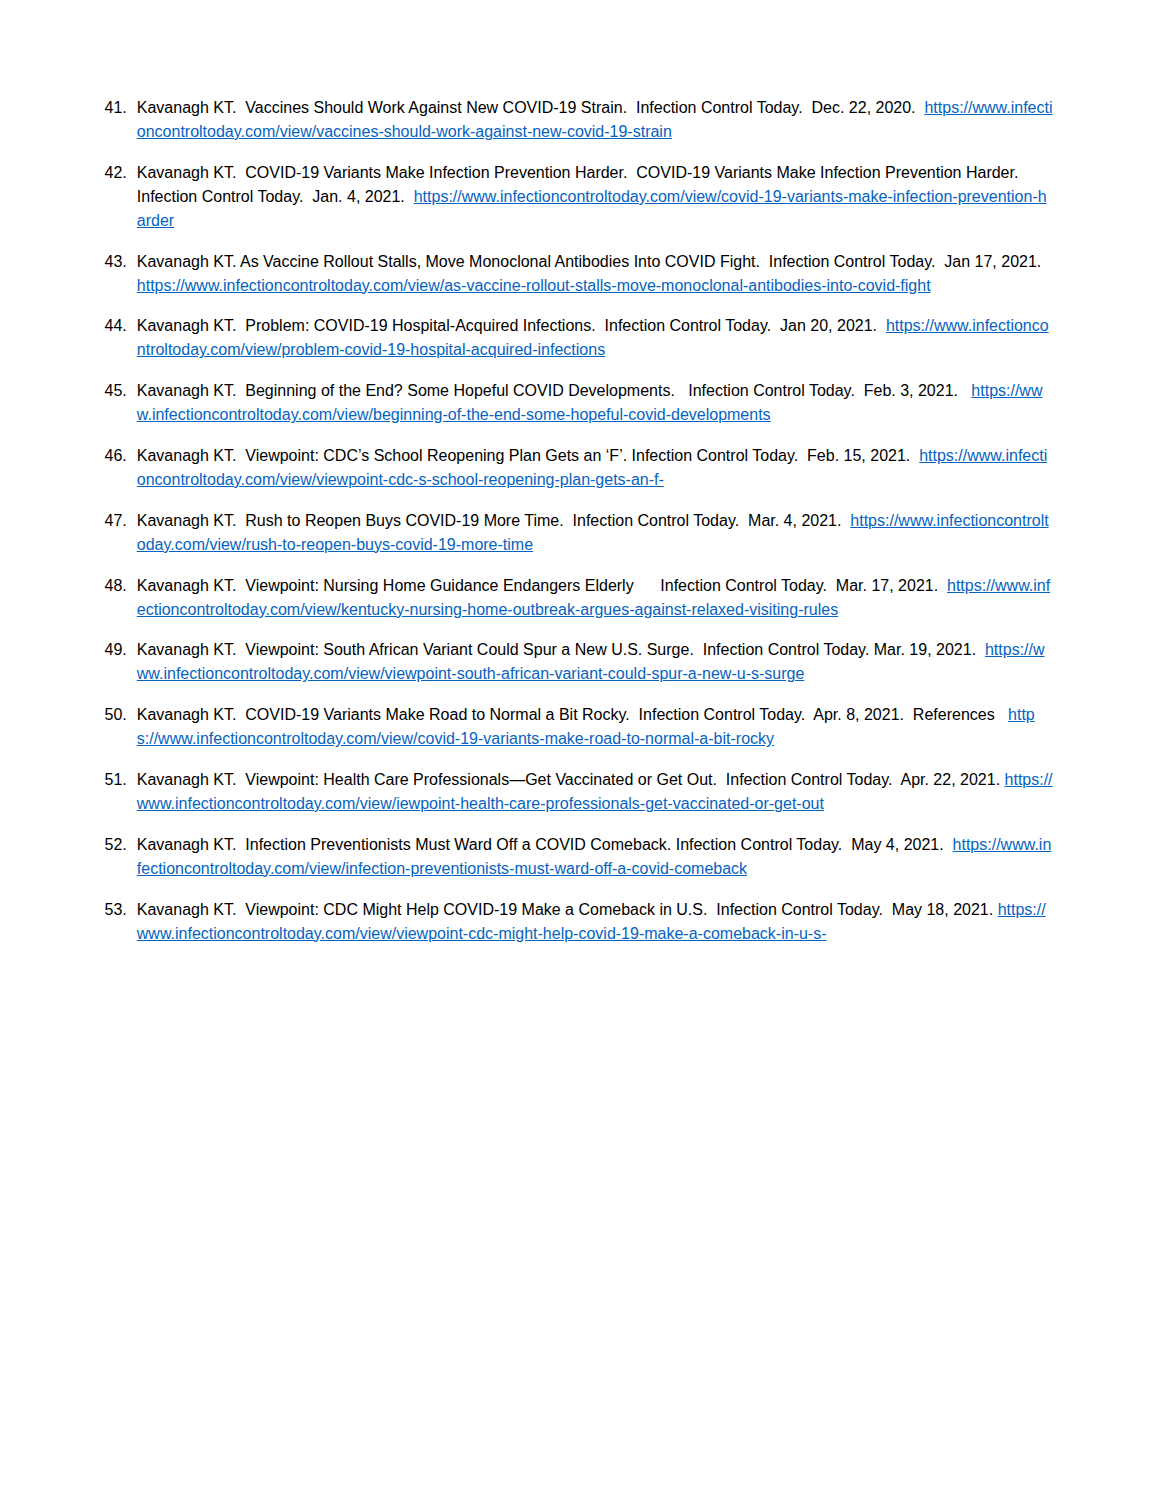Kavanagh KT. Vaccines Should Work Against New COVID-19 Strain. Infection Control Today. Dec. 22, 2020. https://www.infectioncontroltoday.com/view/vaccines-should-work-against-new-covid-19-strain
Kavanagh KT. COVID-19 Variants Make Infection Prevention Harder. COVID-19 Variants Make Infection Prevention Harder. Infection Control Today. Jan. 4, 2021. https://www.infectioncontroltoday.com/view/covid-19-variants-make-infection-prevention-harder
Kavanagh KT. As Vaccine Rollout Stalls, Move Monoclonal Antibodies Into COVID Fight. Infection Control Today. Jan 17, 2021. https://www.infectioncontroltoday.com/view/as-vaccine-rollout-stalls-move-monoclonal-antibodies-into-covid-fight
Kavanagh KT. Problem: COVID-19 Hospital-Acquired Infections. Infection Control Today. Jan 20, 2021. https://www.infectioncontroltoday.com/view/problem-covid-19-hospital-acquired-infections
Kavanagh KT. Beginning of the End? Some Hopeful COVID Developments. Infection Control Today. Feb. 3, 2021. https://www.infectioncontroltoday.com/view/beginning-of-the-end-some-hopeful-covid-developments
Kavanagh KT. Viewpoint: CDC’s School Reopening Plan Gets an ‘F’. Infection Control Today. Feb. 15, 2021. https://www.infectioncontroltoday.com/view/viewpoint-cdc-s-school-reopening-plan-gets-an-f-
Kavanagh KT. Rush to Reopen Buys COVID-19 More Time. Infection Control Today. Mar. 4, 2021. https://www.infectioncontroltoday.com/view/rush-to-reopen-buys-covid-19-more-time
Kavanagh KT. Viewpoint: Nursing Home Guidance Endangers Elderly Infection Control Today. Mar. 17, 2021. https://www.infectioncontroltoday.com/view/kentucky-nursing-home-outbreak-argues-against-relaxed-visiting-rules
Kavanagh KT. Viewpoint: South African Variant Could Spur a New U.S. Surge. Infection Control Today. Mar. 19, 2021. https://www.infectioncontroltoday.com/view/viewpoint-south-african-variant-could-spur-a-new-u-s-surge
Kavanagh KT. COVID-19 Variants Make Road to Normal a Bit Rocky. Infection Control Today. Apr. 8, 2021. References https://www.infectioncontroltoday.com/view/covid-19-variants-make-road-to-normal-a-bit-rocky
Kavanagh KT. Viewpoint: Health Care Professionals—Get Vaccinated or Get Out. Infection Control Today. Apr. 22, 2021. https://www.infectioncontroltoday.com/view/iewpoint-health-care-professionals-get-vaccinated-or-get-out
Kavanagh KT. Infection Preventionists Must Ward Off a COVID Comeback. Infection Control Today. May 4, 2021. https://www.infectioncontroltoday.com/view/infection-preventionists-must-ward-off-a-covid-comeback
Kavanagh KT. Viewpoint: CDC Might Help COVID-19 Make a Comeback in U.S. Infection Control Today. May 18, 2021. https://www.infectioncontroltoday.com/view/viewpoint-cdc-might-help-covid-19-make-a-comeback-in-u-s-